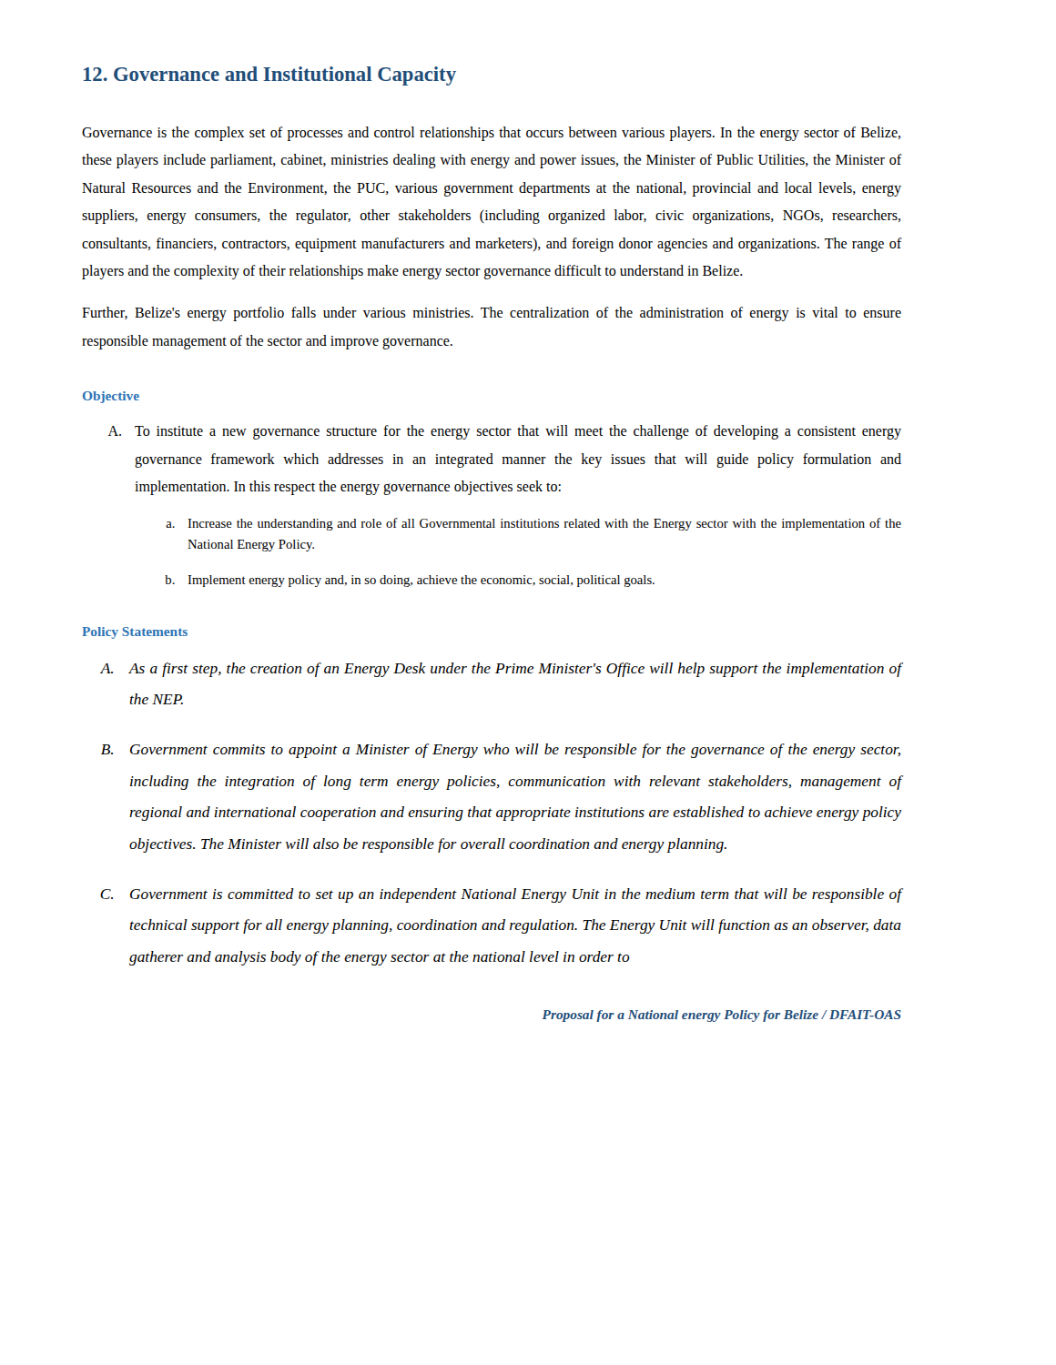12. Governance and Institutional Capacity
Governance is the complex set of processes and control relationships that occurs between various players. In the energy sector of Belize, these players include parliament, cabinet, ministries dealing with energy and power issues, the Minister of Public Utilities, the Minister of Natural Resources and the Environment, the PUC, various government departments at the national, provincial and local levels, energy suppliers, energy consumers, the regulator, other stakeholders (including organized labor, civic organizations, NGOs, researchers, consultants, financiers, contractors, equipment manufacturers and marketers), and foreign donor agencies and organizations. The range of players and the complexity of their relationships make energy sector governance difficult to understand in Belize.
Further, Belize's energy portfolio falls under various ministries. The centralization of the administration of energy is vital to ensure responsible management of the sector and improve governance.
Objective
To institute a new governance structure for the energy sector that will meet the challenge of developing a consistent energy governance framework which addresses in an integrated manner the key issues that will guide policy formulation and implementation. In this respect the energy governance objectives seek to:
Increase the understanding and role of all Governmental institutions related with the Energy sector with the implementation of the National Energy Policy.
Implement energy policy and, in so doing, achieve the economic, social, political goals.
Policy Statements
As a first step, the creation of an Energy Desk under the Prime Minister's Office will help support the implementation of the NEP.
Government commits to appoint a Minister of Energy who will be responsible for the governance of the energy sector, including the integration of long term energy policies, communication with relevant stakeholders, management of regional and international cooperation and ensuring that appropriate institutions are established to achieve energy policy objectives. The Minister will also be responsible for overall coordination and energy planning.
Government is committed to set up an independent National Energy Unit in the medium term that will be responsible of technical support for all energy planning, coordination and regulation. The Energy Unit will function as an observer, data gatherer and analysis body of the energy sector at the national level in order to
Proposal for a National energy Policy for Belize / DFAIT-OAS